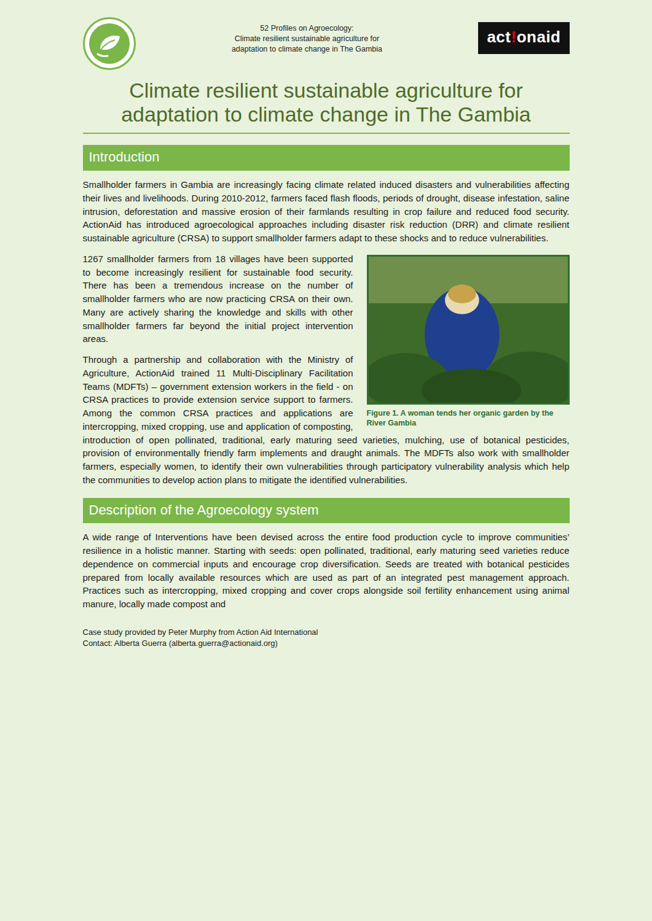52 Profiles on Agroecology:
Climate resilient sustainable agriculture for
adaptation to climate change in The Gambia
act!onaid
Climate resilient sustainable agriculture for adaptation to climate change in The Gambia
Introduction
Smallholder farmers in Gambia are increasingly facing climate related induced disasters and vulnerabilities affecting their lives and livelihoods. During 2010-2012, farmers faced flash floods, periods of drought, disease infestation, saline intrusion, deforestation and massive erosion of their farmlands resulting in crop failure and reduced food security. ActionAid has introduced agroecological approaches including disaster risk reduction (DRR) and climate resilient sustainable agriculture (CRSA) to support smallholder farmers adapt to these shocks and to reduce vulnerabilities.
Figure 1. A woman tends her organic garden by the River Gambia
1267 smallholder farmers from 18 villages have been supported to become increasingly resilient for sustainable food security. There has been a tremendous increase on the number of smallholder farmers who are now practicing CRSA on their own. Many are actively sharing the knowledge and skills with other smallholder farmers far beyond the initial project intervention areas.
Through a partnership and collaboration with the Ministry of Agriculture, ActionAid trained 11 Multi-Disciplinary Facilitation Teams (MDFTs) – government extension workers in the field - on CRSA practices to provide extension service support to farmers. Among the common CRSA practices and applications are intercropping, mixed cropping, use and application of composting, introduction of open pollinated, traditional, early maturing seed varieties, mulching, use of botanical pesticides, provision of environmentally friendly farm implements and draught animals. The MDFTs also work with smallholder farmers, especially women, to identify their own vulnerabilities through participatory vulnerability analysis which help the communities to develop action plans to mitigate the identified vulnerabilities.
Description of the Agroecology system
A wide range of Interventions have been devised across the entire food production cycle to improve communities’ resilience in a holistic manner. Starting with seeds: open pollinated, traditional, early maturing seed varieties reduce dependence on commercial inputs and encourage crop diversification. Seeds are treated with botanical pesticides prepared from locally available resources which are used as part of an integrated pest management approach. Practices such as intercropping, mixed cropping and cover crops alongside soil fertility enhancement using animal manure, locally made compost and
Case study provided by Peter Murphy from Action Aid International
Contact: Alberta Guerra (alberta.guerra@actionaid.org)